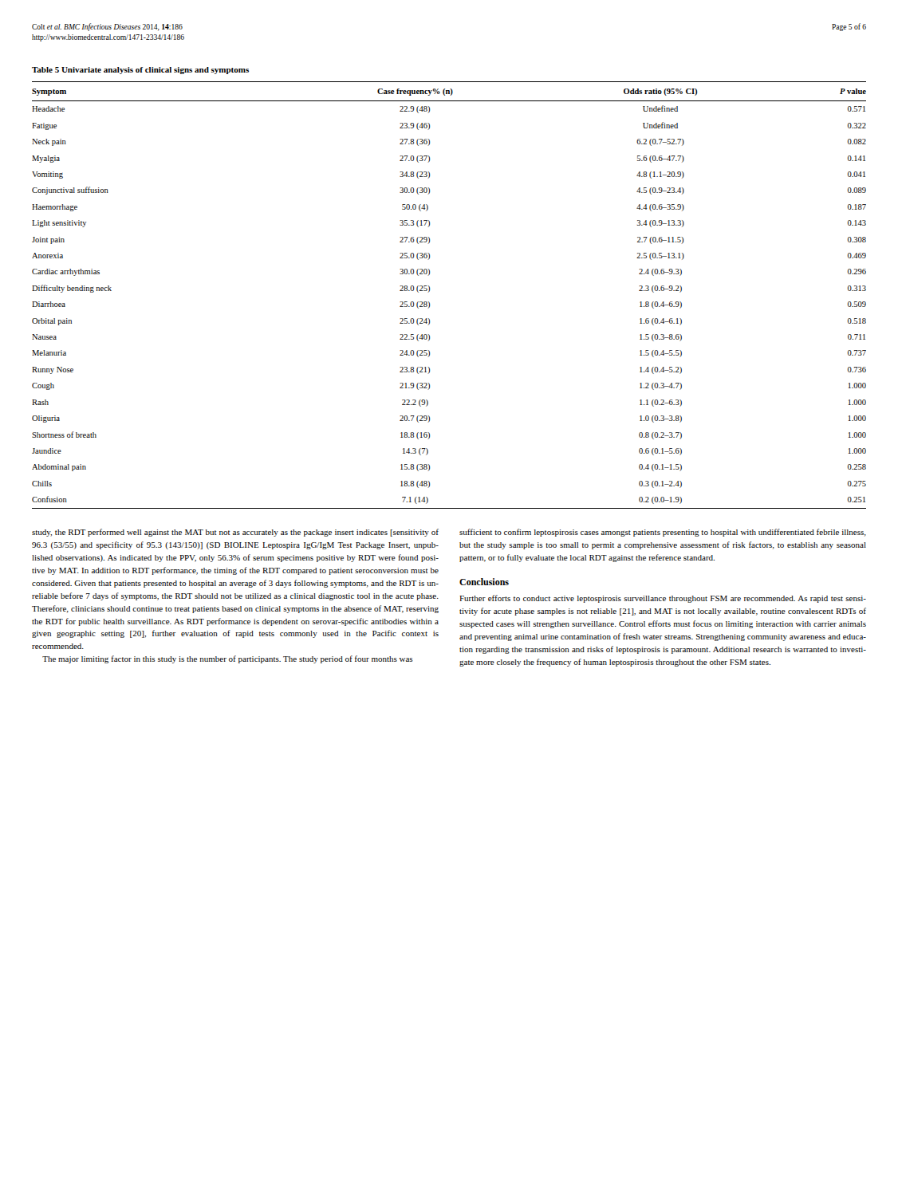Colt et al. BMC Infectious Diseases 2014, 14:186
http://www.biomedcentral.com/1471-2334/14/186
Page 5 of 6
Table 5 Univariate analysis of clinical signs and symptoms
| Symptom | Case frequency% (n) | Odds ratio (95% CI) | P value |
| --- | --- | --- | --- |
| Headache | 22.9 (48) | Undefined | 0.571 |
| Fatigue | 23.9 (46) | Undefined | 0.322 |
| Neck pain | 27.8 (36) | 6.2 (0.7–52.7) | 0.082 |
| Myalgia | 27.0 (37) | 5.6 (0.6–47.7) | 0.141 |
| Vomiting | 34.8 (23) | 4.8 (1.1–20.9) | 0.041 |
| Conjunctival suffusion | 30.0 (30) | 4.5 (0.9–23.4) | 0.089 |
| Haemorrhage | 50.0 (4) | 4.4 (0.6–35.9) | 0.187 |
| Light sensitivity | 35.3 (17) | 3.4 (0.9–13.3) | 0.143 |
| Joint pain | 27.6 (29) | 2.7 (0.6–11.5) | 0.308 |
| Anorexia | 25.0 (36) | 2.5 (0.5–13.1) | 0.469 |
| Cardiac arrhythmias | 30.0 (20) | 2.4 (0.6–9.3) | 0.296 |
| Difficulty bending neck | 28.0 (25) | 2.3 (0.6–9.2) | 0.313 |
| Diarrhoea | 25.0 (28) | 1.8 (0.4–6.9) | 0.509 |
| Orbital pain | 25.0 (24) | 1.6 (0.4–6.1) | 0.518 |
| Nausea | 22.5 (40) | 1.5 (0.3–8.6) | 0.711 |
| Melanuria | 24.0 (25) | 1.5 (0.4–5.5) | 0.737 |
| Runny Nose | 23.8 (21) | 1.4 (0.4–5.2) | 0.736 |
| Cough | 21.9 (32) | 1.2 (0.3–4.7) | 1.000 |
| Rash | 22.2 (9) | 1.1 (0.2–6.3) | 1.000 |
| Oliguria | 20.7 (29) | 1.0 (0.3–3.8) | 1.000 |
| Shortness of breath | 18.8 (16) | 0.8 (0.2–3.7) | 1.000 |
| Jaundice | 14.3 (7) | 0.6 (0.1–5.6) | 1.000 |
| Abdominal pain | 15.8 (38) | 0.4 (0.1–1.5) | 0.258 |
| Chills | 18.8 (48) | 0.3 (0.1–2.4) | 0.275 |
| Confusion | 7.1 (14) | 0.2 (0.0–1.9) | 0.251 |
study, the RDT performed well against the MAT but not as accurately as the package insert indicates [sensitivity of 96.3 (53/55) and specificity of 95.3 (143/150)] (SD BIOLINE Leptospira IgG/IgM Test Package Insert, unpublished observations). As indicated by the PPV, only 56.3% of serum specimens positive by RDT were found positive by MAT. In addition to RDT performance, the timing of the RDT compared to patient seroconversion must be considered. Given that patients presented to hospital an average of 3 days following symptoms, and the RDT is unreliable before 7 days of symptoms, the RDT should not be utilized as a clinical diagnostic tool in the acute phase. Therefore, clinicians should continue to treat patients based on clinical symptoms in the absence of MAT, reserving the RDT for public health surveillance. As RDT performance is dependent on serovar-specific antibodies within a given geographic setting [20], further evaluation of rapid tests commonly used in the Pacific context is recommended.
The major limiting factor in this study is the number of participants. The study period of four months was
sufficient to confirm leptospirosis cases amongst patients presenting to hospital with undifferentiated febrile illness, but the study sample is too small to permit a comprehensive assessment of risk factors, to establish any seasonal pattern, or to fully evaluate the local RDT against the reference standard.
Conclusions
Further efforts to conduct active leptospirosis surveillance throughout FSM are recommended. As rapid test sensitivity for acute phase samples is not reliable [21], and MAT is not locally available, routine convalescent RDTs of suspected cases will strengthen surveillance. Control efforts must focus on limiting interaction with carrier animals and preventing animal urine contamination of fresh water streams. Strengthening community awareness and education regarding the transmission and risks of leptospirosis is paramount. Additional research is warranted to investigate more closely the frequency of human leptospirosis throughout the other FSM states.